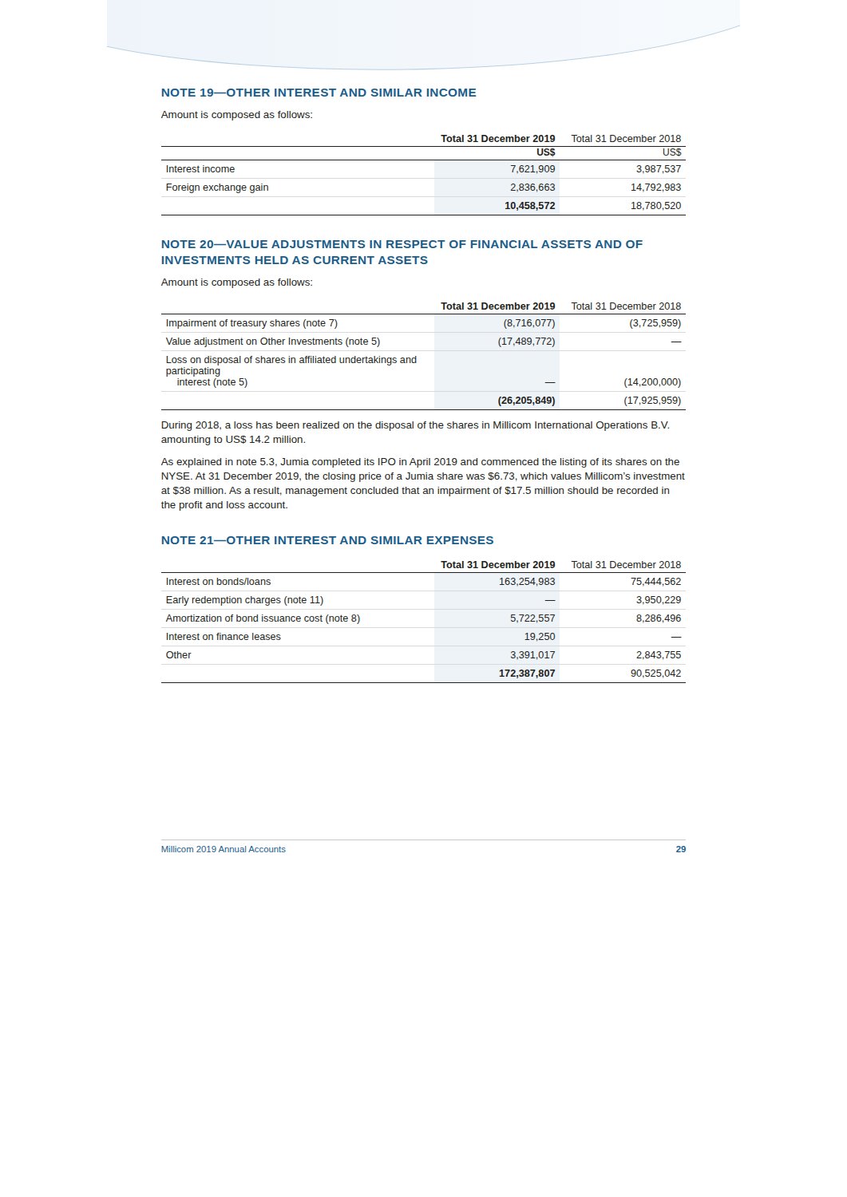Note 19—Other interest and similar income
Amount is composed as follows:
| | Total 31 December 2019 | Total 31 December 2018 |
| --- | --- | --- |
| | US$ | US$ |
| Interest income | 7,621,909 | 3,987,537 |
| Foreign exchange gain | 2,836,663 | 14,792,983 |
| | 10,458,572 | 18,780,520 |
Note 20—Value adjustments in respect of financial assets and of investments held as current assets
Amount is composed as follows:
| | Total 31 December 2019 | Total 31 December 2018 |
| --- | --- | --- |
| Impairment of treasury shares (note 7) | (8,716,077) | (3,725,959) |
| Value adjustment on Other Investments (note 5) | (17,489,772) | — |
| Loss on disposal of shares in affiliated undertakings and participating interest (note 5) | — | (14,200,000) |
| | (26,205,849) | (17,925,959) |
During 2018, a loss has been realized on the disposal of the shares in Millicom International Operations B.V. amounting to US$ 14.2 million.
As explained in note 5.3, Jumia completed its IPO in April 2019 and commenced the listing of its shares on the NYSE. At 31 December 2019, the closing price of a Jumia share was $6.73, which values Millicom’s investment at $38 million. As a result, management concluded that an impairment of $17.5 million should be recorded in the profit and loss account.
Note 21—Other interest and similar expenses
| | Total 31 December 2019 | Total 31 December 2018 |
| --- | --- | --- |
| Interest on bonds/loans | 163,254,983 | 75,444,562 |
| Early redemption charges (note 11) | — | 3,950,229 |
| Amortization of bond issuance cost (note 8) | 5,722,557 | 8,286,496 |
| Interest on finance leases | 19,250 | — |
| Other | 3,391,017 | 2,843,755 |
| | 172,387,807 | 90,525,042 |
Millicom 2019 Annual Accounts 29